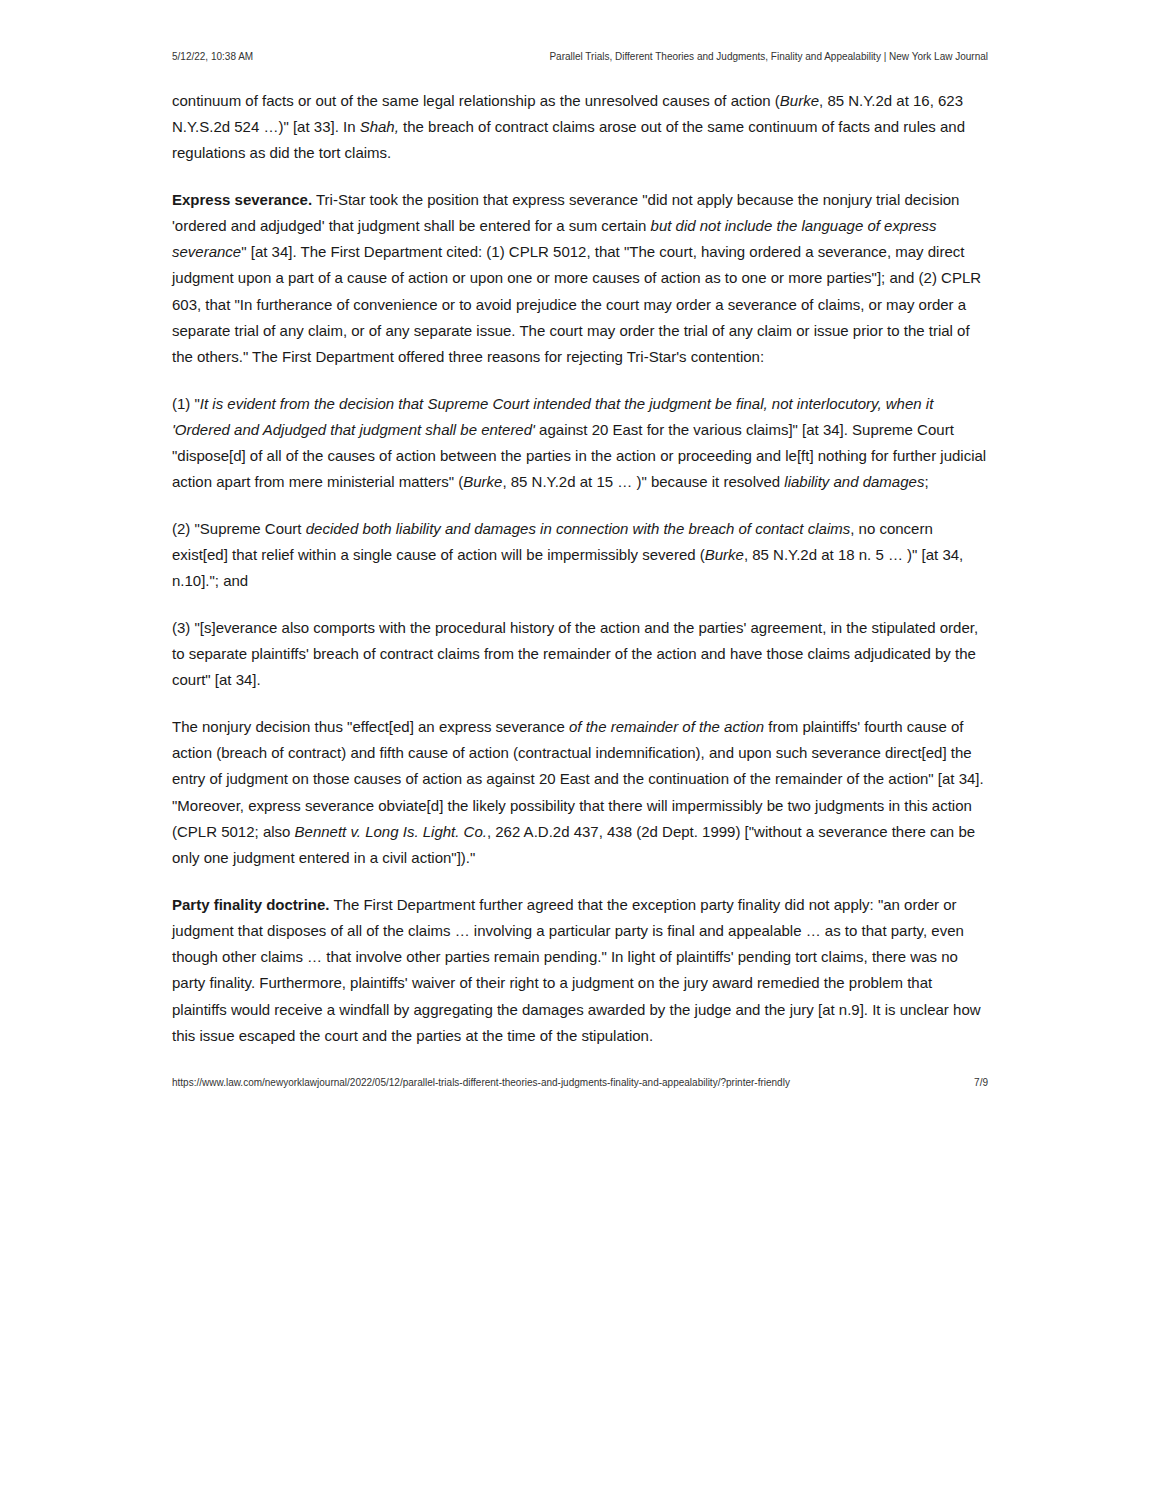5/12/22, 10:38 AM Parallel Trials, Different Theories and Judgments, Finality and Appealability | New York Law Journal
continuum of facts or out of the same legal relationship as the unresolved causes of action (Burke, 85 N.Y.2d at 16, 623 N.Y.S.2d 524 …)" [at 33]. In Shah, the breach of contract claims arose out of the same continuum of facts and rules and regulations as did the tort claims.
Express severance. Tri-Star took the position that express severance "did not apply because the nonjury trial decision 'ordered and adjudged' that judgment shall be entered for a sum certain but did not include the language of express severance" [at 34]. The First Department cited: (1) CPLR 5012, that "The court, having ordered a severance, may direct judgment upon a part of a cause of action or upon one or more causes of action as to one or more parties"]; and (2) CPLR 603, that "In furtherance of convenience or to avoid prejudice the court may order a severance of claims, or may order a separate trial of any claim, or of any separate issue. The court may order the trial of any claim or issue prior to the trial of the others." The First Department offered three reasons for rejecting Tri-Star's contention:
(1) "It is evident from the decision that Supreme Court intended that the judgment be final, not interlocutory, when it 'Ordered and Adjudged that judgment shall be entered' against 20 East for the various claims]" [at 34]. Supreme Court "dispose[d] of all of the causes of action between the parties in the action or proceeding and le[ft] nothing for further judicial action apart from mere ministerial matters" (Burke, 85 N.Y.2d at 15 … )" because it resolved liability and damages;
(2) "Supreme Court decided both liability and damages in connection with the breach of contact claims, no concern exist[ed] that relief within a single cause of action will be impermissibly severed (Burke, 85 N.Y.2d at 18 n. 5 … )" [at 34, n.10]."; and
(3) "[s]everance also comports with the procedural history of the action and the parties' agreement, in the stipulated order, to separate plaintiffs' breach of contract claims from the remainder of the action and have those claims adjudicated by the court" [at 34].
The nonjury decision thus "effect[ed] an express severance of the remainder of the action from plaintiffs' fourth cause of action (breach of contract) and fifth cause of action (contractual indemnification), and upon such severance direct[ed] the entry of judgment on those causes of action as against 20 East and the continuation of the remainder of the action" [at 34]. "Moreover, express severance obviate[d] the likely possibility that there will impermissibly be two judgments in this action (CPLR 5012; also Bennett v. Long Is. Light. Co., 262 A.D.2d 437, 438 (2d Dept. 1999) ["without a severance there can be only one judgment entered in a civil action"])."
Party finality doctrine. The First Department further agreed that the exception party finality did not apply: "an order or judgment that disposes of all of the claims … involving a particular party is final and appealable … as to that party, even though other claims … that involve other parties remain pending." In light of plaintiffs' pending tort claims, there was no party finality. Furthermore, plaintiffs' waiver of their right to a judgment on the jury award remedied the problem that plaintiffs would receive a windfall by aggregating the damages awarded by the judge and the jury [at n.9]. It is unclear how this issue escaped the court and the parties at the time of the stipulation.
https://www.law.com/newyorklawjournal/2022/05/12/parallel-trials-different-theories-and-judgments-finality-and-appealability/?printer-friendly 7/9